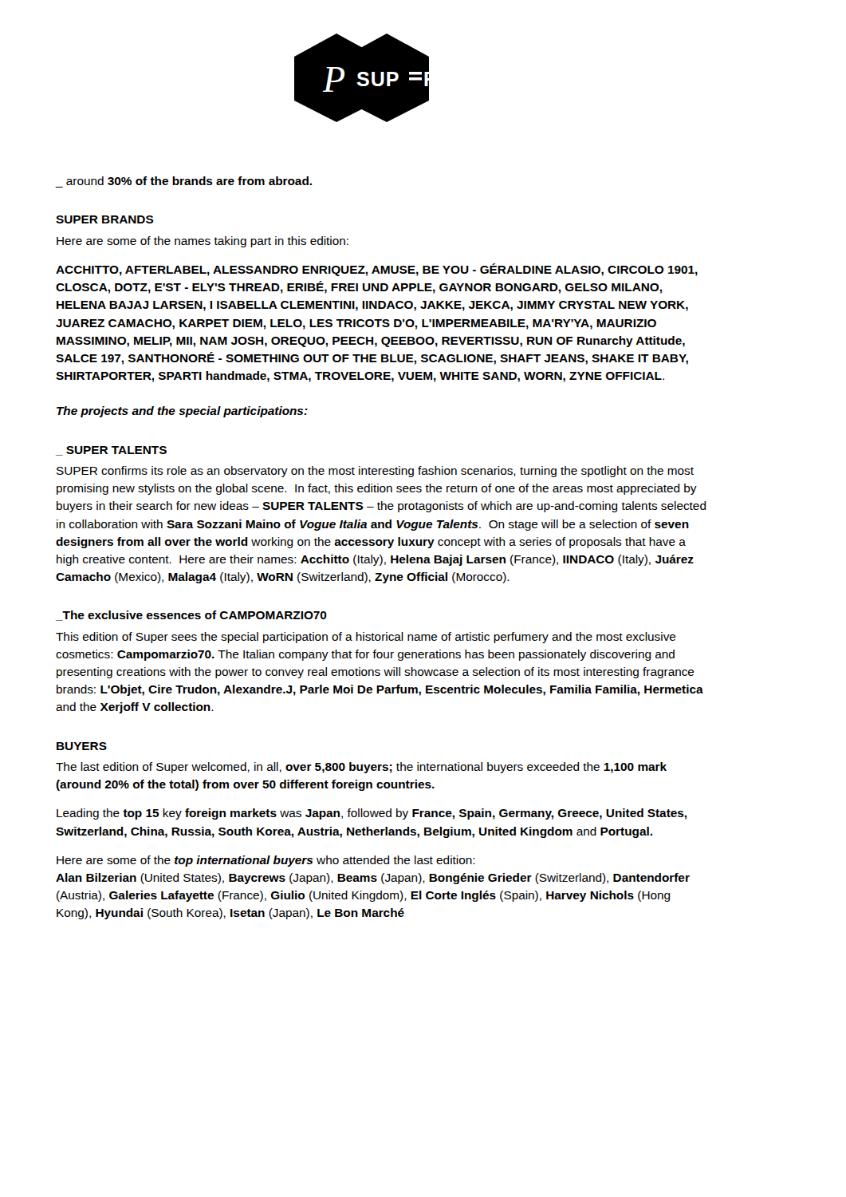P SUP R
_ around 30% of the brands are from abroad.
SUPER BRANDS
Here are some of the names taking part in this edition:
ACCHITTO, AFTERLABEL, ALESSANDRO ENRIQUEZ, AMUSE, BE YOU - GÉRALDINE ALASIO, CIRCOLO 1901, CLOSCA, DOTZ, E'ST - ELY'S THREAD, ERIBÉ, FREI UND APPLE, GAYNOR BONGARD, GELSO MILANO, HELENA BAJAJ LARSEN, I ISABELLA CLEMENTINI, IINDACO, JAKKE, JEKCA, JIMMY CRYSTAL NEW YORK, JUAREZ CAMACHO, KARPET DIEM, LELO, LES TRICOTS D'O, L'IMPERMEABILE, MA'RY'YA, MAURIZIO MASSIMINO, MELIP, MII, NAM JOSH, OREQUO, PEECH, QEEBOO, REVERTISSU, RUN OF Runarchy Attitude, SALCE 197, SANTHONORÉ - SOMETHING OUT OF THE BLUE, SCAGLIONE, SHAFT JEANS, SHAKE IT BABY, SHIRTAPORTER, SPARTI handmade, STMA, TROVELORE, VUEM, WHITE SAND, WORN, ZYNE OFFICIAL.
The projects and the special participations:
_ SUPER TALENTS
SUPER confirms its role as an observatory on the most interesting fashion scenarios, turning the spotlight on the most promising new stylists on the global scene. In fact, this edition sees the return of one of the areas most appreciated by buyers in their search for new ideas – SUPER TALENTS – the protagonists of which are up-and-coming talents selected in collaboration with Sara Sozzani Maino of Vogue Italia and Vogue Talents. On stage will be a selection of seven designers from all over the world working on the accessory luxury concept with a series of proposals that have a high creative content. Here are their names: Acchitto (Italy), Helena Bajaj Larsen (France), IINDACO (Italy), Juárez Camacho (Mexico), Malaga4 (Italy), WoRN (Switzerland), Zyne Official (Morocco).
_The exclusive essences of CAMPOMARZIO70
This edition of Super sees the special participation of a historical name of artistic perfumery and the most exclusive cosmetics: Campomarzio70. The Italian company that for four generations has been passionately discovering and presenting creations with the power to convey real emotions will showcase a selection of its most interesting fragrance brands: L'Objet, Cire Trudon, Alexandre.J, Parle Moi De Parfum, Escentric Molecules, Familia Familia, Hermetica and the Xerjoff V collection.
BUYERS
The last edition of Super welcomed, in all, over 5,800 buyers; the international buyers exceeded the 1,100 mark (around 20% of the total) from over 50 different foreign countries.
Leading the top 15 key foreign markets was Japan, followed by France, Spain, Germany, Greece, United States, Switzerland, China, Russia, South Korea, Austria, Netherlands, Belgium, United Kingdom and Portugal.
Here are some of the top international buyers who attended the last edition:
Alan Bilzerian (United States), Baycrews (Japan), Beams (Japan), Bongénie Grieder (Switzerland), Dantendorfer (Austria), Galeries Lafayette (France), Giulio (United Kingdom), El Corte Inglés (Spain), Harvey Nichols (Hong Kong), Hyundai (South Korea), Isetan (Japan), Le Bon Marché